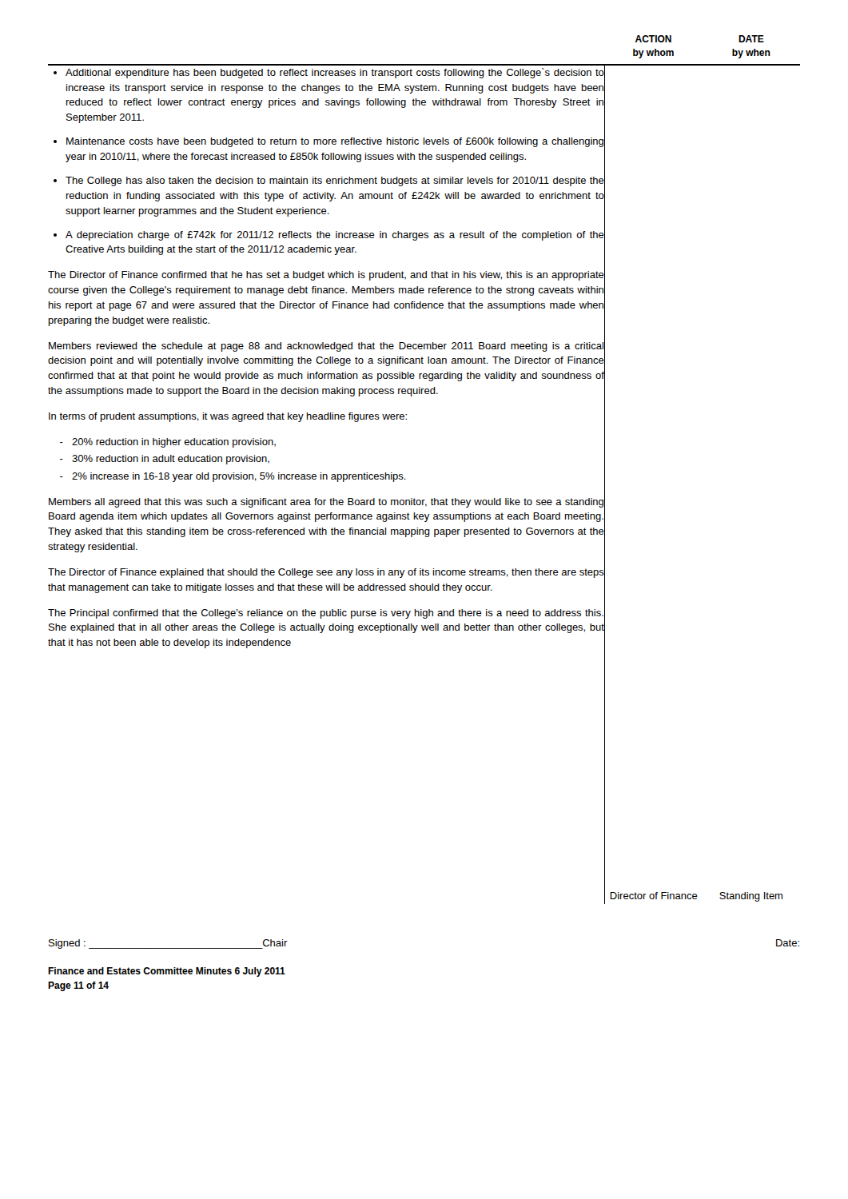| | ACTION by whom | DATE by when |
| --- | --- | --- |
| Additional expenditure has been budgeted to reflect increases in transport costs following the College`s decision to increase its transport service in response to the changes to the EMA system. Running cost budgets have been reduced to reflect lower contract energy prices and savings following the withdrawal from Thoresby Street in September 2011. Maintenance costs have been budgeted to return to more reflective historic levels of £600k following a challenging year in 2010/11, where the forecast increased to £850k following issues with the suspended ceilings. The College has also taken the decision to maintain its enrichment budgets at similar levels for 2010/11 despite the reduction in funding associated with this type of activity. An amount of £242k will be awarded to enrichment to support learner programmes and the Student experience. A depreciation charge of £742k for 2011/12 reflects the increase in charges as a result of the completion of the Creative Arts building at the start of the 2011/12 academic year. The Director of Finance confirmed that he has set a budget which is prudent, and that in his view, this is an appropriate course given the College's requirement to manage debt finance. Members made reference to the strong caveats within his report at page 67 and were assured that the Director of Finance had confidence that the assumptions made when preparing the budget were realistic. Members reviewed the schedule at page 88 and acknowledged that the December 2011 Board meeting is a critical decision point and will potentially involve committing the College to a significant loan amount. The Director of Finance confirmed that at that point he would provide as much information as possible regarding the validity and soundness of the assumptions made to support the Board in the decision making process required. In terms of prudent assumptions, it was agreed that key headline figures were: 20% reduction in higher education provision, 30% reduction in adult education provision, 2% increase in 16-18 year old provision, 5% increase in apprenticeships. Members all agreed that this was such a significant area for the Board to monitor, that they would like to see a standing Board agenda item which updates all Governors against performance against key assumptions at each Board meeting. They asked that this standing item be cross-referenced with the financial mapping paper presented to Governors at the strategy residential. The Director of Finance explained that should the College see any loss in any of its income streams, then there are steps that management can take to mitigate losses and that these will be addressed should they occur. The Principal confirmed that the College's reliance on the public purse is very high and there is a need to address this. She explained that in all other areas the College is actually doing exceptionally well and better than other colleges, but that it has not been able to develop its independence | Director of Finance | Standing Item |
Signed : ______________________________Chair Date:
Finance and Estates Committee Minutes 6 July 2011 Page 11 of 14